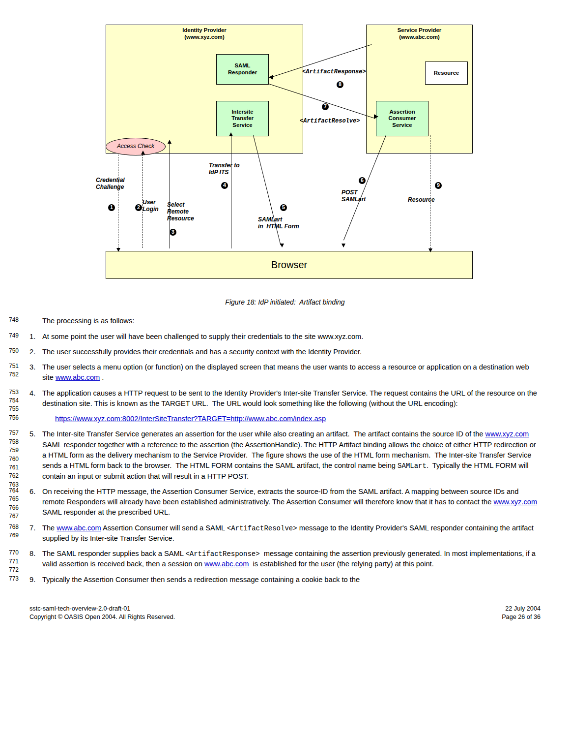Identity Provider
(www.xyz.com)
Service Provider
(www.abc.com)
SAML
Responder
Intersite
Transfer
Service
Resource
Assertion
Consumer
Service
Access Check
Browser
<ArtifactResponse>
8
7
<ArtifactResolve>
Credential
Challenge
1
User
Login
2
Select
Remote
Resource
3
Transfer to
IdP ITS
4
5
SAMLart
in HTML Form
6
POST
SAMLart
9
Resource
Figure 18: IdP initiated: Artifact binding
748 The processing is as follows:
7491. At some point the user will have been challenged to supply their credentials to the site www.xyz.com.
7502. The user successfully provides their credentials and has a security context with the Identity Provider.
751
752 3. The user selects a menu option (or function) on the displayed screen that means the user wants to access a resource or application on a destination web site www.abc.com .
753
754
755 4. The application causes a HTTP request to be sent to the Identity Provider's Inter-site Transfer Service. The request contains the URL of the resource on the destination site. This is known as the TARGET URL. The URL would look something like the following (without the URL encoding):
756 https://www.xyz.com:8002/InterSiteTransfer?TARGET=http://www.abc.com/index.asp
757
758
759
760
761
762
763 5. The Inter-site Transfer Service generates an assertion for the user while also creating an artifact. The artifact contains the source ID of the www.xyz.com SAML responder together with a reference to the assertion (the AssertionHandle). The HTTP Artifact binding allows the choice of either HTTP redirection or a HTML form as the delivery mechanism to the Service Provider. The figure shows the use of the HTML form mechanism. The Inter-site Transfer Service sends a HTML form back to the browser. The HTML FORM contains the SAML artifact, the control name being SAMLart. Typically the HTML FORM will contain an input or submit action that will result in a HTTP POST.
764
765
766
767 6. On receiving the HTTP message, the Assertion Consumer Service, extracts the source-ID from the SAML artifact. A mapping between source IDs and remote Responders will already have been established administratively. The Assertion Consumer will therefore know that it has to contact the www.xyz.com SAML responder at the prescribed URL.
768
769 7. The www.abc.com Assertion Consumer will send a SAML <ArtifactResolve> message to the Identity Provider's SAML responder containing the artifact supplied by its Inter-site Transfer Service.
770
771
772 8. The SAML responder supplies back a SAML <ArtifactResponse> message containing the assertion previously generated. In most implementations, if a valid assertion is received back, then a session on www.abc.com is established for the user (the relying party) at this point.
773 9. Typically the Assertion Consumer then sends a redirection message containing a cookie back to the
sstc-saml-tech-overview-2.0-draft-01
Copyright © OASIS Open 2004. All Rights Reserved.
22 July 2004
Page 26 of 36